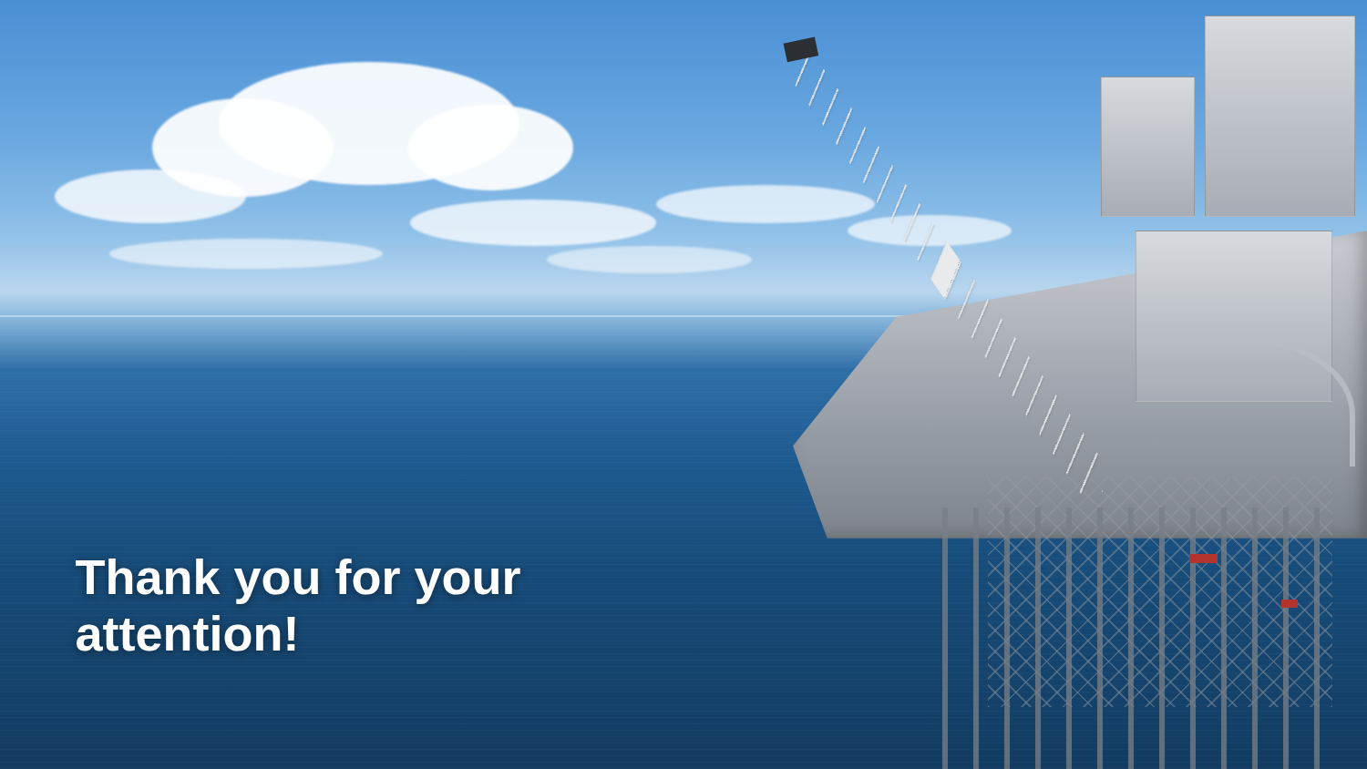Thank you for your attention!